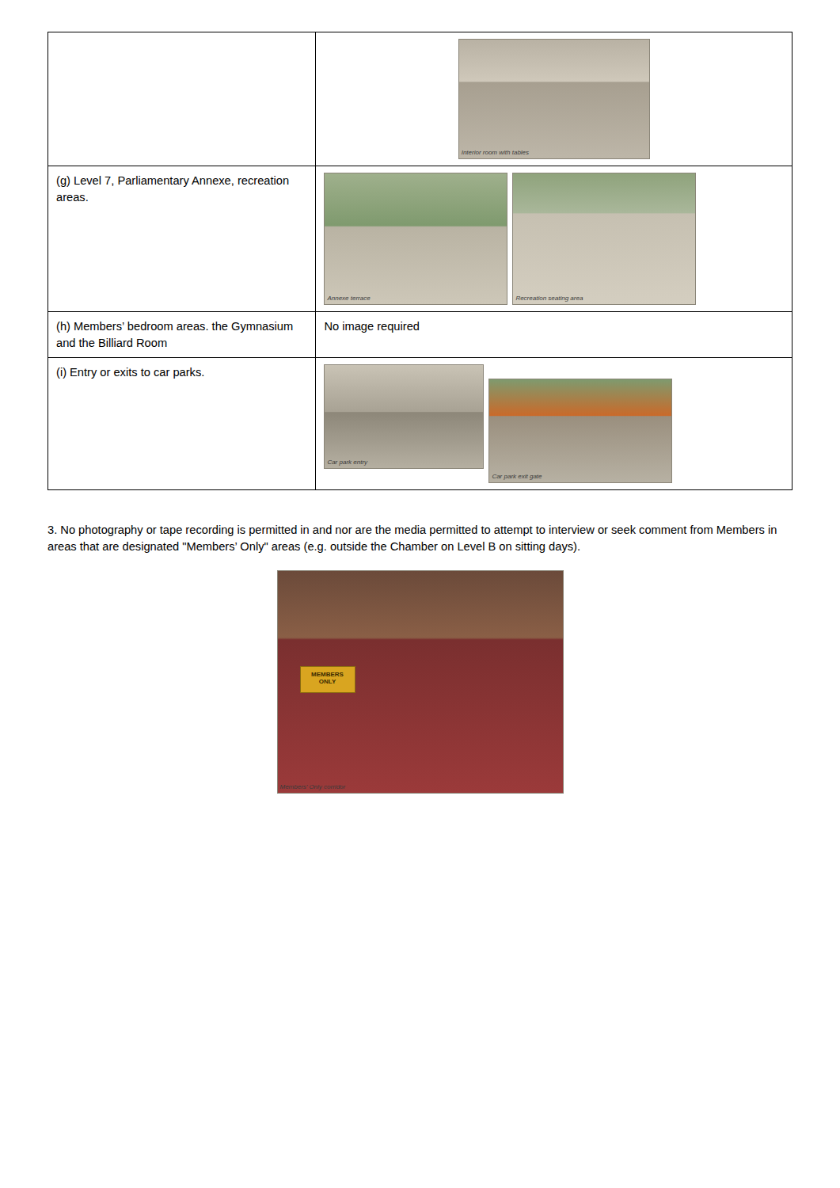| | Interior room with tables |
| (g) Level 7, Parliamentary Annexe, recreation areas. | Annexe terrace Recreation seating area |
| (h) Members’ bedroom areas. the Gymnasium and the Billiard Room | No image required |
| (i) Entry or exits to car parks. | Car park entry Car park exit gate |
3. No photography or tape recording is permitted in and nor are the media permitted to attempt to interview or seek comment from Members in areas that are designated "Members’ Only" areas (e.g. outside the Chamber on Level B on sitting days).
MEMBERS
ONLY Members’ Only corridor